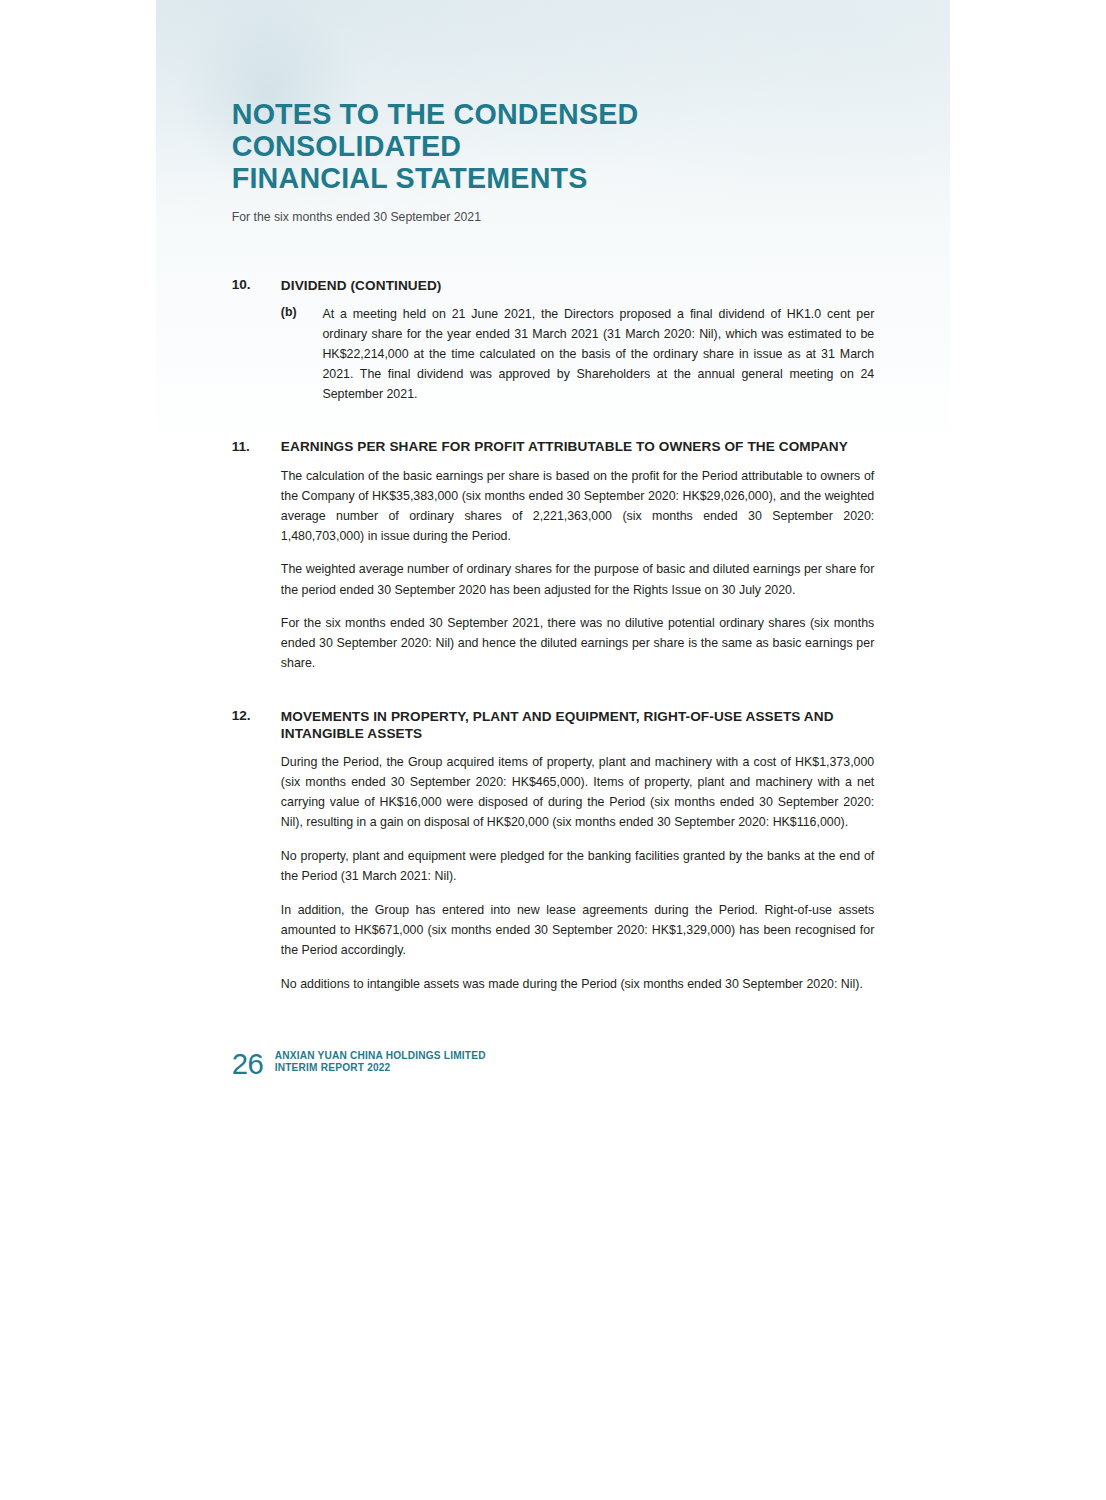Notes to the Condensed Consolidated
Financial Statements
For the six months ended 30 September 2021
10.
Dividend (Continued)
(b)
At a meeting held on 21 June 2021, the Directors proposed a final dividend of HK1.0 cent per ordinary share for the year ended 31 March 2021 (31 March 2020: Nil), which was estimated to be HK$22,214,000 at the time calculated on the basis of the ordinary share in issue as at 31 March 2021. The final dividend was approved by Shareholders at the annual general meeting on 24 September 2021.
11.
Earnings per share for profit attributable to owners of the Company
The calculation of the basic earnings per share is based on the profit for the Period attributable to owners of the Company of HK$35,383,000 (six months ended 30 September 2020: HK$29,026,000), and the weighted average number of ordinary shares of 2,221,363,000 (six months ended 30 September 2020: 1,480,703,000) in issue during the Period.
The weighted average number of ordinary shares for the purpose of basic and diluted earnings per share for the period ended 30 September 2020 has been adjusted for the Rights Issue on 30 July 2020.
For the six months ended 30 September 2021, there was no dilutive potential ordinary shares (six months ended 30 September 2020: Nil) and hence the diluted earnings per share is the same as basic earnings per share.
12.
Movements in property, plant and equipment, right-of-use assets and intangible assets
During the Period, the Group acquired items of property, plant and machinery with a cost of HK$1,373,000 (six months ended 30 September 2020: HK$465,000). Items of property, plant and machinery with a net carrying value of HK$16,000 were disposed of during the Period (six months ended 30 September 2020: Nil), resulting in a gain on disposal of HK$20,000 (six months ended 30 September 2020: HK$116,000).
No property, plant and equipment were pledged for the banking facilities granted by the banks at the end of the Period (31 March 2021: Nil).
In addition, the Group has entered into new lease agreements during the Period. Right-of-use assets amounted to HK$671,000 (six months ended 30 September 2020: HK$1,329,000) has been recognised for the Period accordingly.
No additions to intangible assets was made during the Period (six months ended 30 September 2020: Nil).
26
Anxian Yuan China Holdings Limited
Interim Report 2022